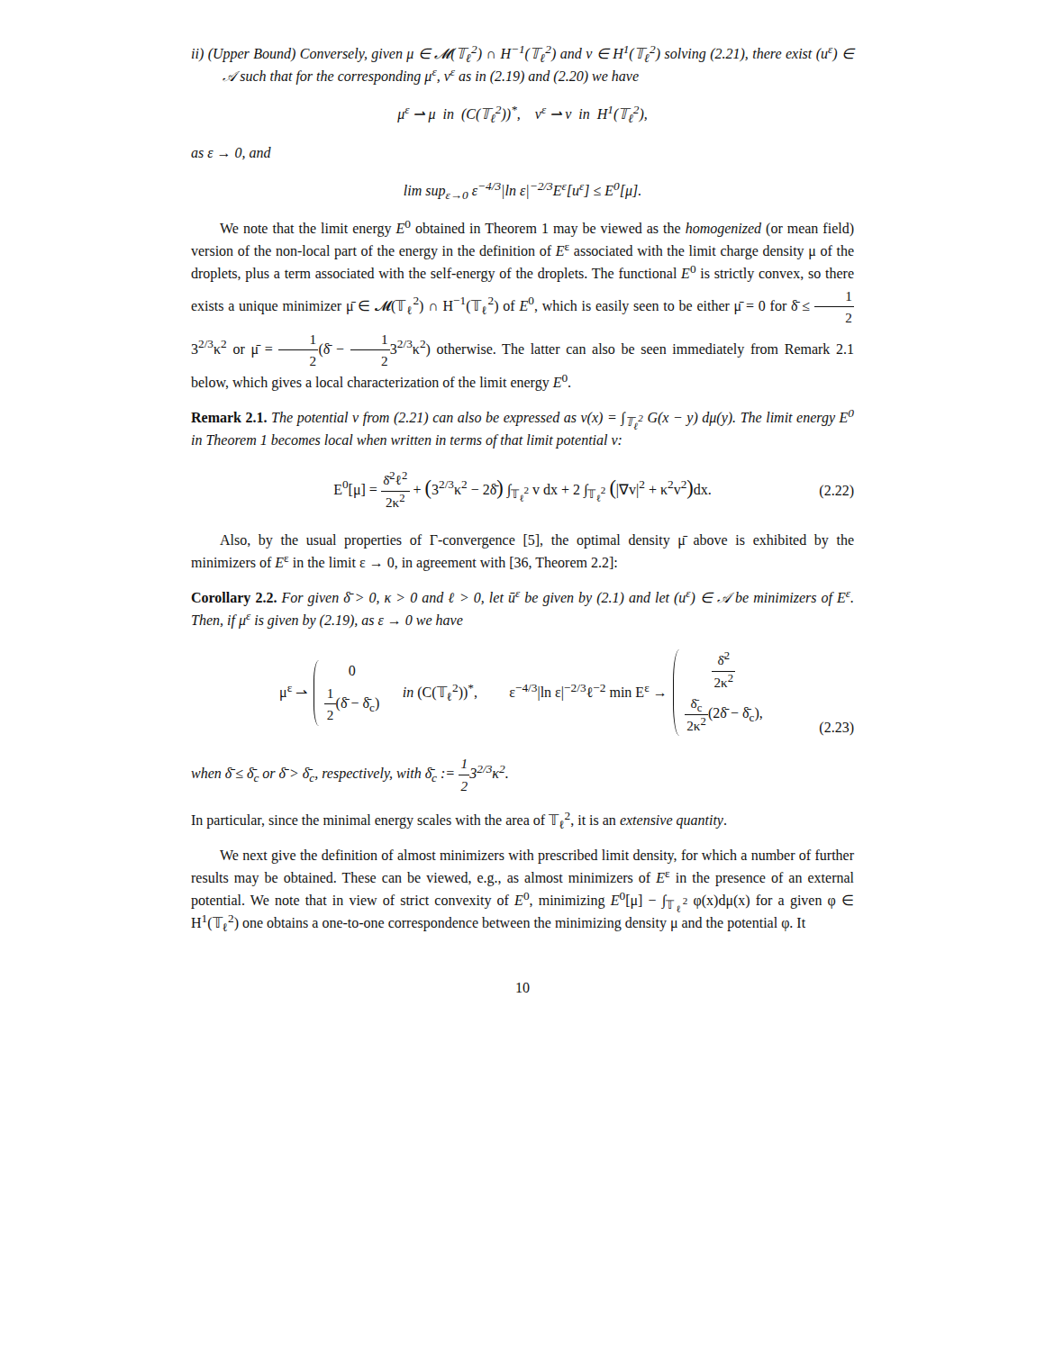ii) (Upper Bound) Conversely, given μ ∈ 𝓜(𝕋ℓ2) ∩ H−1(𝕋ℓ2) and v ∈ H1(𝕋ℓ2) solving (2.21), there exist (uε) ∈ 𝒜 such that for the corresponding με, vε as in (2.19) and (2.20) we have
με ⇀ μ in (C(𝕋ℓ2))*, vε ⇀ v in H1(𝕋ℓ2),
as ε → 0, and
lim supε→0 ε−4/3|ln ε|−2/3Eε[uε] ≤ E0[μ].
We note that the limit energy E0 obtained in Theorem 1 may be viewed as the homogenized (or mean field) version of the non-local part of the energy in the definition of Eε associated with the limit charge density μ of the droplets, plus a term associated with the self-energy of the droplets. The functional E0 is strictly convex, so there exists a unique minimizer μ̄ ∈ 𝓜(𝕋ℓ2) ∩ H−1(𝕋ℓ2) of E0, which is easily seen to be either μ̄ = 0 for δ̄ ≤ 1232/3κ2 or μ̄ = 12(δ̄ − 1232/3κ2) otherwise. The latter can also be seen immediately from Remark 2.1 below, which gives a local characterization of the limit energy E0.
Remark 2.1. The potential v from (2.21) can also be expressed as v(x) = ∫𝕋ℓ2 G(x − y) dμ(y). The limit energy E0 in Theorem 1 becomes local when written in terms of that limit potential v:
E0[μ] = δ̄2ℓ22κ2 + (32/3κ2 − 2δ̄) ∫𝕋ℓ2 v dx + 2 ∫𝕋ℓ2 (|∇v|2 + κ2v2) dx.
(2.22)
Also, by the usual properties of Γ-convergence [5], the optimal density μ̄ above is exhibited by the minimizers of Eε in the limit ε → 0, in agreement with [36, Theorem 2.2]:
Corollary 2.2. For given δ̄ > 0, κ > 0 and ℓ > 0, let ūε be given by (2.1) and let (uε) ∈ 𝒜 be minimizers of Eε. Then, if με is given by (2.19), as ε → 0 we have
| μ ε ⇀ | / 0 / / 1 2 (δ̄ − δ̄ c ) / | in (C(𝕋 ℓ 2 )) * , | ε −4/3 /ln ε/ −2/3 ℓ −2 min E ε → | / δ̄ 2 2κ 2 / / δ̄ c 2κ 2 (2δ̄ − δ̄ c ), / |
(2.23)
when δ̄ ≤ δ̄c or δ̄ > δ̄c, respectively, with δ̄c := 1232/3κ2.
In particular, since the minimal energy scales with the area of 𝕋ℓ2, it is an extensive quantity.
We next give the definition of almost minimizers with prescribed limit density, for which a number of further results may be obtained. These can be viewed, e.g., as almost minimizers of Eε in the presence of an external potential. We note that in view of strict convexity of E0, minimizing E0[μ] − ∫𝕋ℓ2 φ(x)dμ(x) for a given φ ∈ H1(𝕋ℓ2) one obtains a one-to-one correspondence between the minimizing density μ and the potential φ. It
10